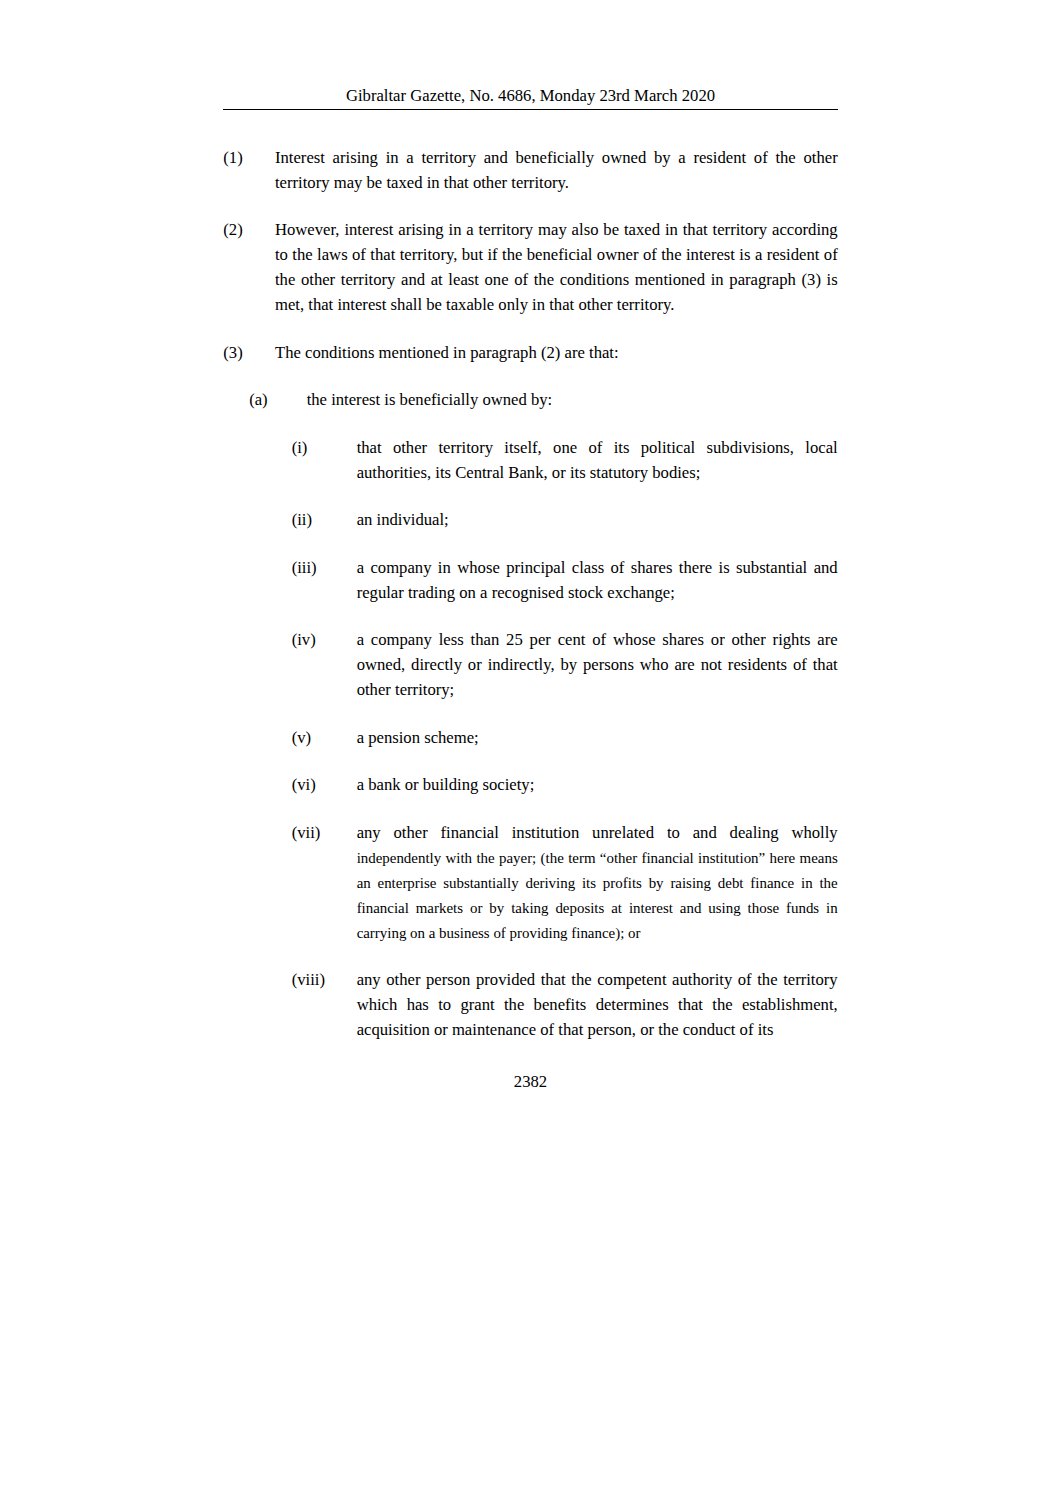Gibraltar Gazette, No. 4686, Monday 23rd March 2020
(1) Interest arising in a territory and beneficially owned by a resident of the other territory may be taxed in that other territory.
(2) However, interest arising in a territory may also be taxed in that territory according to the laws of that territory, but if the beneficial owner of the interest is a resident of the other territory and at least one of the conditions mentioned in paragraph (3) is met, that interest shall be taxable only in that other territory.
(3) The conditions mentioned in paragraph (2) are that:
(a) the interest is beneficially owned by:
(i) that other territory itself, one of its political subdivisions, local authorities, its Central Bank, or its statutory bodies;
(ii) an individual;
(iii) a company in whose principal class of shares there is substantial and regular trading on a recognised stock exchange;
(iv) a company less than 25 per cent of whose shares or other rights are owned, directly or indirectly, by persons who are not residents of that other territory;
(v) a pension scheme;
(vi) a bank or building society;
(vii) any other financial institution unrelated to and dealing wholly independently with the payer; (the term “other financial institution” here means an enterprise substantially deriving its profits by raising debt finance in the financial markets or by taking deposits at interest and using those funds in carrying on a business of providing finance); or
(viii) any other person provided that the competent authority of the territory which has to grant the benefits determines that the establishment, acquisition or maintenance of that person, or the conduct of its
2382